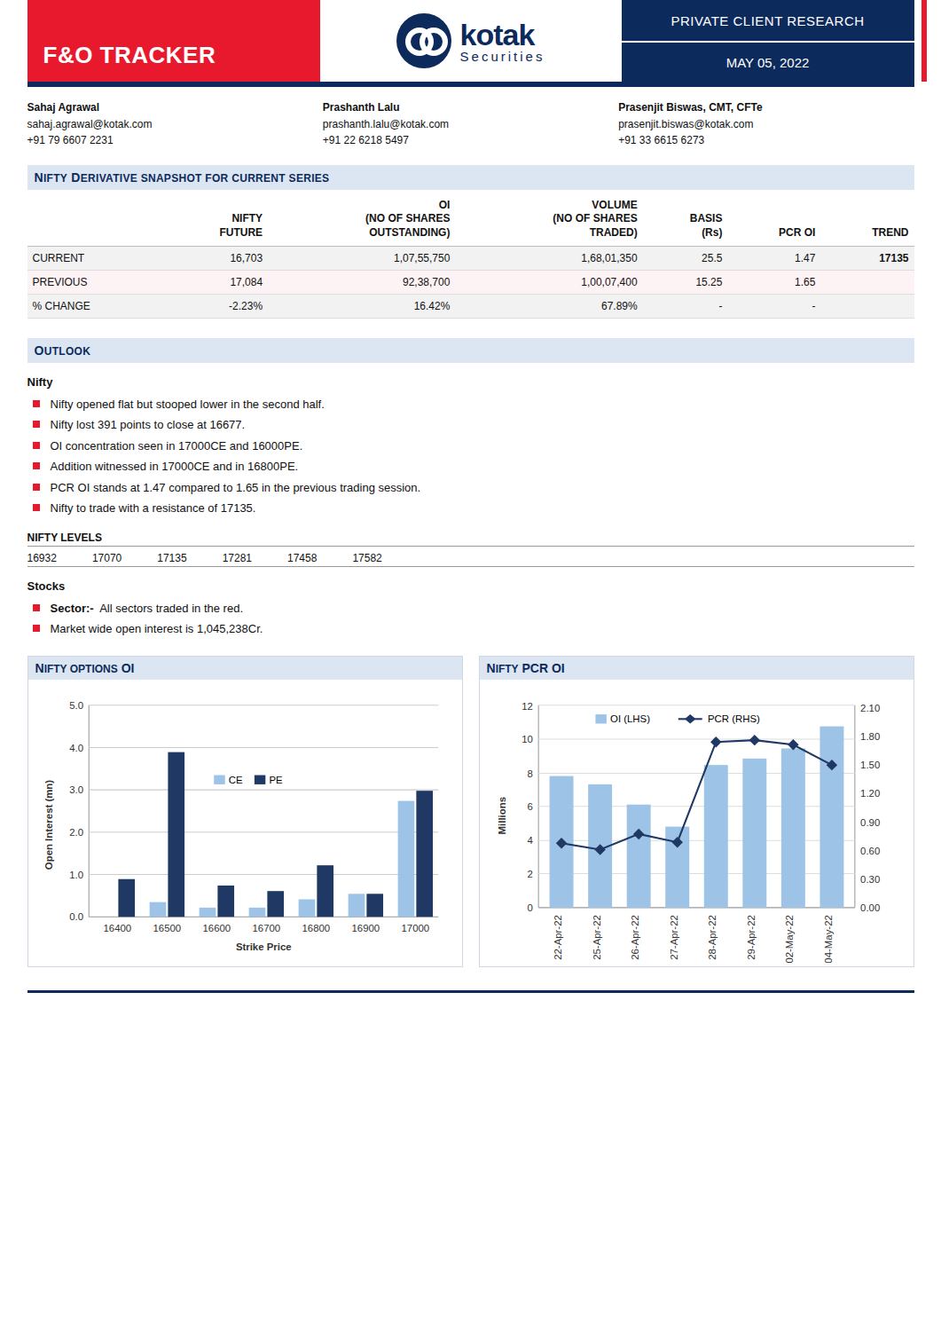F&O TRACKER
kotak
Securities
PRIVATE CLIENT RESEARCH
MAY 05, 2022
Sahaj Agrawal
sahaj.agrawal@kotak.com
+91 79 6607 2231
Prashanth Lalu
prashanth.lalu@kotak.com
+91 22 6218 5497
Prasenjit Biswas, CMT, CFTe
prasenjit.biswas@kotak.com
+91 33 6615 6273
NIFTY DERIVATIVE SNAPSHOT FOR CURRENT SERIES
| | NIFTY FUTURE | OI (NO OF SHARES OUTSTANDING) | VOLUME (NO OF SHARES TRADED) | BASIS (Rs) | PCR OI | TREND |
| --- | --- | --- | --- | --- | --- | --- |
| CURRENT | 16,703 | 1,07,55,750 | 1,68,01,350 | 25.5 | 1.47 | 17135 |
| PREVIOUS | 17,084 | 92,38,700 | 1,00,07,400 | 15.25 | 1.65 | |
| % CHANGE | -2.23% | 16.42% | 67.89% | - | - | |
OUTLOOK
Nifty
Nifty opened flat but stooped lower in the second half.
Nifty lost 391 points to close at 16677.
OI concentration seen in 17000CE and 16000PE.
Addition witnessed in 17000CE and in 16800PE.
PCR OI stands at 1.47 compared to 1.65 in the previous trading session.
Nifty to trade with a resistance of 17135.
NIFTY LEVELS
169321707017135172811745817582
Stocks
Sector:- All sectors traded in the red.
Market wide open interest is 1,045,238Cr.
NIFTY OPTIONS OI
0.0 1.0 2.0 3.0 4.0 5.0 Open Interest (mn) 16400 16500 16600 16700 16800 16900 17000 Strike Price CE PE
NIFTY PCR OI
0 2 4 6 8 10 12 0.00 0.30 0.60 0.90 1.20 1.50 1.80 2.10 Millions 22-Apr-22 25-Apr-22 26-Apr-22 27-Apr-22 28-Apr-22 29-Apr-22 02-May-22 04-May-22 OI (LHS) PCR (RHS)